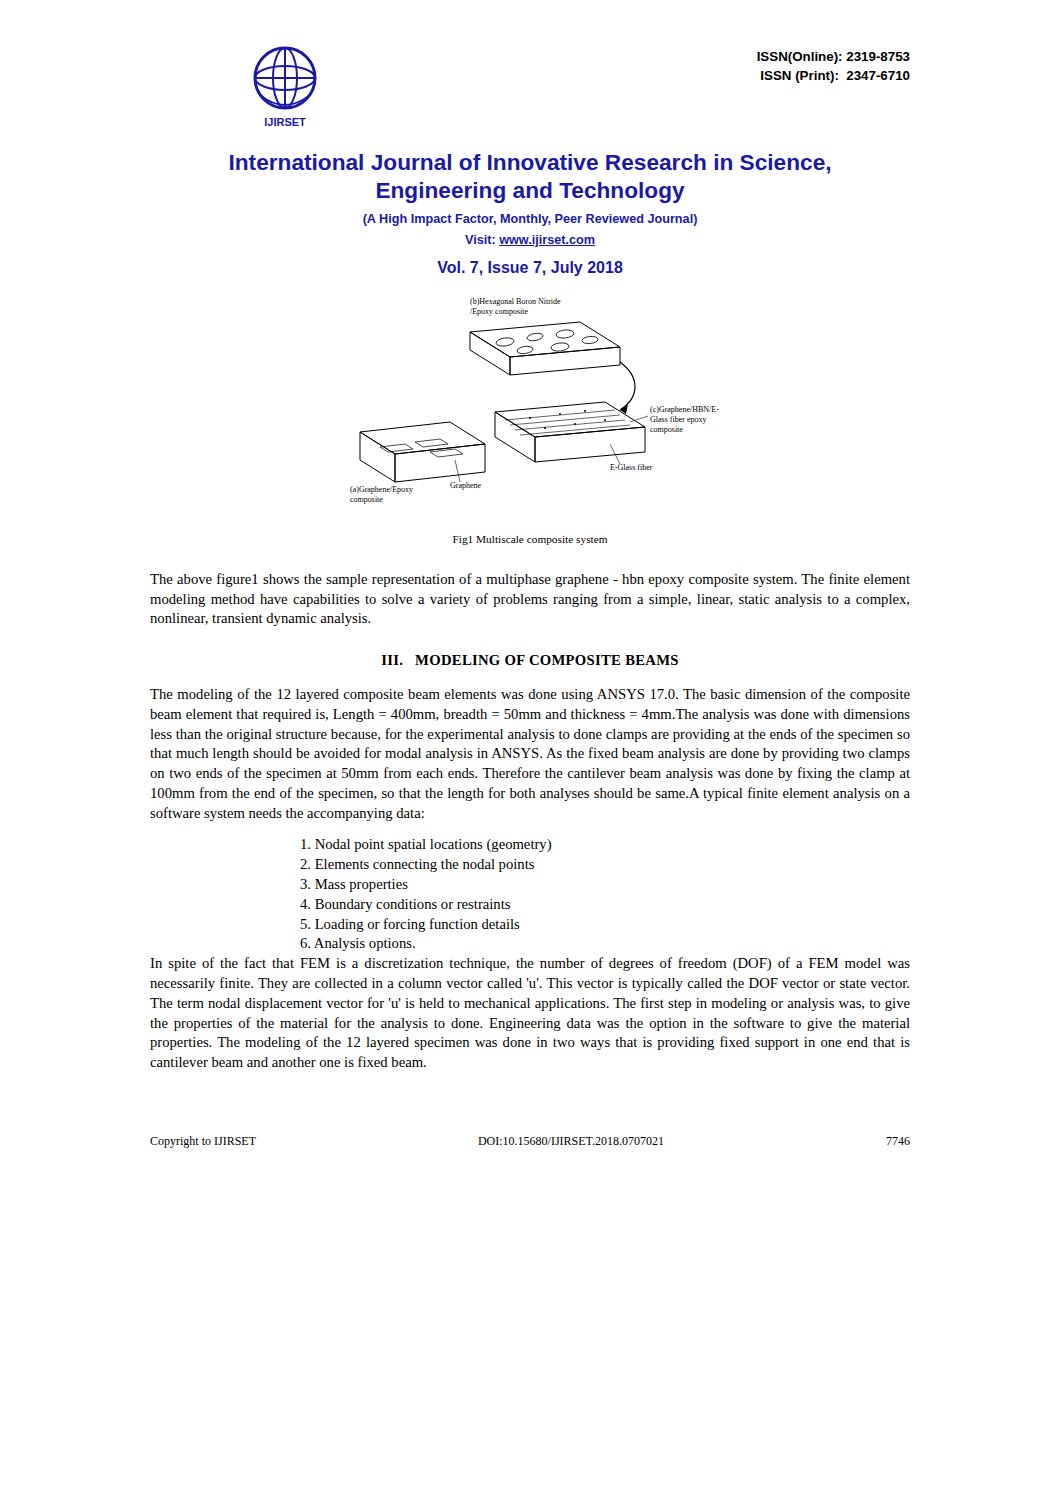IJIRSET
ISSN(Online): 2319-8753
ISSN (Print): 2347-6710
International Journal of Innovative Research in Science,
Engineering and Technology
(A High Impact Factor, Monthly, Peer Reviewed Journal)
Visit: www.ijirset.com
Vol. 7, Issue 7, July 2018
(b)Hexagonal Boron Nitride /Epoxy composite (c)Graphene/HBN/E- Glass fiber epoxy composite E-Glass fiber (a)Graphene/Epoxy composite Graphene
Fig1 Multiscale composite system
The above figure1 shows the sample representation of a multiphase graphene - hbn epoxy composite system. The finite element modeling method have capabilities to solve a variety of problems ranging from a simple, linear, static analysis to a complex, nonlinear, transient dynamic analysis.
III. MODELING OF COMPOSITE BEAMS
The modeling of the 12 layered composite beam elements was done using ANSYS 17.0. The basic dimension of the composite beam element that required is, Length = 400mm, breadth = 50mm and thickness = 4mm.The analysis was done with dimensions less than the original structure because, for the experimental analysis to done clamps are providing at the ends of the specimen so that much length should be avoided for modal analysis in ANSYS. As the fixed beam analysis are done by providing two clamps on two ends of the specimen at 50mm from each ends. Therefore the cantilever beam analysis was done by fixing the clamp at 100mm from the end of the specimen, so that the length for both analyses should be same.A typical finite element analysis on a software system needs the accompanying data:
1. Nodal point spatial locations (geometry)
2. Elements connecting the nodal points
3. Mass properties
4. Boundary conditions or restraints
5. Loading or forcing function details
6. Analysis options.
In spite of the fact that FEM is a discretization technique, the number of degrees of freedom (DOF) of a FEM model was necessarily finite. They are collected in a column vector called 'u'. This vector is typically called the DOF vector or state vector. The term nodal displacement vector for 'u' is held to mechanical applications. The first step in modeling or analysis was, to give the properties of the material for the analysis to done. Engineering data was the option in the software to give the material properties. The modeling of the 12 layered specimen was done in two ways that is providing fixed support in one end that is cantilever beam and another one is fixed beam.
Copyright to IJIRSET
DOI:10.15680/IJIRSET.2018.0707021
7746